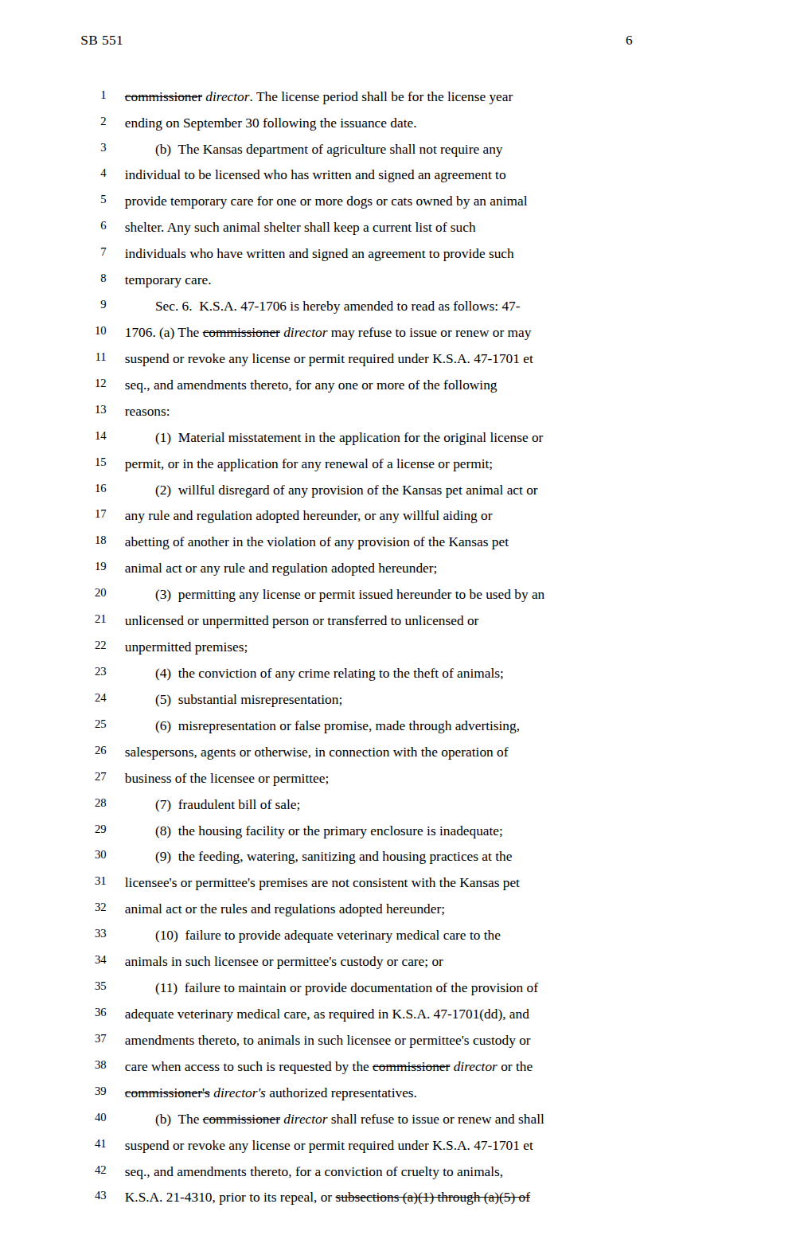SB 551 6
commissioner director. The license period shall be for the license year
ending on September 30 following the issuance date.
(b) The Kansas department of agriculture shall not require any
individual to be licensed who has written and signed an agreement to
provide temporary care for one or more dogs or cats owned by an animal
shelter. Any such animal shelter shall keep a current list of such
individuals who have written and signed an agreement to provide such
temporary care.
Sec. 6. K.S.A. 47-1706 is hereby amended to read as follows: 47-
1706. (a) The commissioner director may refuse to issue or renew or may
suspend or revoke any license or permit required under K.S.A. 47-1701 et
seq., and amendments thereto, for any one or more of the following
reasons:
(1) Material misstatement in the application for the original license or
permit, or in the application for any renewal of a license or permit;
(2) willful disregard of any provision of the Kansas pet animal act or
any rule and regulation adopted hereunder, or any willful aiding or
abetting of another in the violation of any provision of the Kansas pet
animal act or any rule and regulation adopted hereunder;
(3) permitting any license or permit issued hereunder to be used by an
unlicensed or unpermitted person or transferred to unlicensed or
unpermitted premises;
(4) the conviction of any crime relating to the theft of animals;
(5) substantial misrepresentation;
(6) misrepresentation or false promise, made through advertising,
salespersons, agents or otherwise, in connection with the operation of
business of the licensee or permittee;
(7) fraudulent bill of sale;
(8) the housing facility or the primary enclosure is inadequate;
(9) the feeding, watering, sanitizing and housing practices at the
licensee's or permittee's premises are not consistent with the Kansas pet
animal act or the rules and regulations adopted hereunder;
(10) failure to provide adequate veterinary medical care to the
animals in such licensee or permittee's custody or care; or
(11) failure to maintain or provide documentation of the provision of
adequate veterinary medical care, as required in K.S.A. 47-1701(dd), and
amendments thereto, to animals in such licensee or permittee's custody or
care when access to such is requested by the commissioner director or the
commissioner's director's authorized representatives.
(b) The commissioner director shall refuse to issue or renew and shall
suspend or revoke any license or permit required under K.S.A. 47-1701 et
seq., and amendments thereto, for a conviction of cruelty to animals,
K.S.A. 21-4310, prior to its repeal, or subsections (a)(1) through (a)(5) of